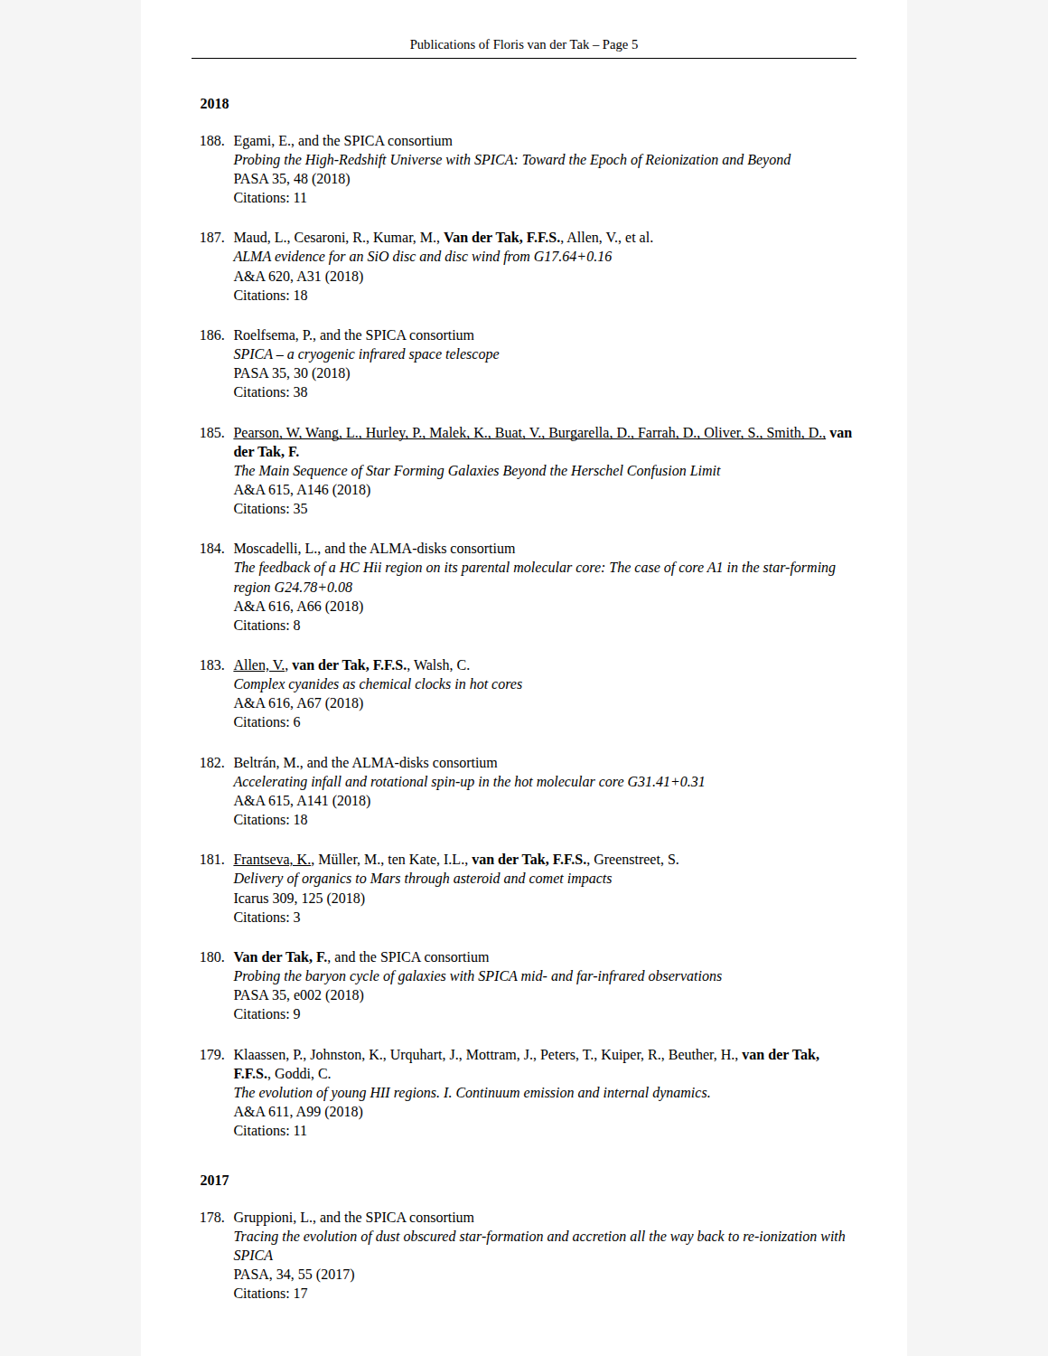Publications of Floris van der Tak – Page 5
2018
188. Egami, E., and the SPICA consortium Probing the High-Redshift Universe with SPICA: Toward the Epoch of Reionization and Beyond PASA 35, 48 (2018) Citations: 11
187. Maud, L., Cesaroni, R., Kumar, M., Van der Tak, F.F.S., Allen, V., et al. ALMA evidence for an SiO disc and disc wind from G17.64+0.16 A&A 620, A31 (2018) Citations: 18
186. Roelfsema, P., and the SPICA consortium SPICA – a cryogenic infrared space telescope PASA 35, 30 (2018) Citations: 38
185. Pearson, W, Wang, L., Hurley, P., Malek, K., Buat, V., Burgarella, D., Farrah, D., Oliver, S., Smith, D., van der Tak, F. The Main Sequence of Star Forming Galaxies Beyond the Herschel Confusion Limit A&A 615, A146 (2018) Citations: 35
184. Moscadelli, L., and the ALMA-disks consortium The feedback of a HC Hii region on its parental molecular core: The case of core A1 in the star-forming region G24.78+0.08 A&A 616, A66 (2018) Citations: 8
183. Allen, V., van der Tak, F.F.S., Walsh, C. Complex cyanides as chemical clocks in hot cores A&A 616, A67 (2018) Citations: 6
182. Beltrán, M., and the ALMA-disks consortium Accelerating infall and rotational spin-up in the hot molecular core G31.41+0.31 A&A 615, A141 (2018) Citations: 18
181. Frantseva, K., Müller, M., ten Kate, I.L., van der Tak, F.F.S., Greenstreet, S. Delivery of organics to Mars through asteroid and comet impacts Icarus 309, 125 (2018) Citations: 3
180. Van der Tak, F., and the SPICA consortium Probing the baryon cycle of galaxies with SPICA mid- and far-infrared observations PASA 35, e002 (2018) Citations: 9
179. Klaassen, P., Johnston, K., Urquhart, J., Mottram, J., Peters, T., Kuiper, R., Beuther, H., van der Tak, F.F.S., Goddi, C. The evolution of young HII regions. I. Continuum emission and internal dynamics. A&A 611, A99 (2018) Citations: 11
2017
178. Gruppioni, L., and the SPICA consortium Tracing the evolution of dust obscured star-formation and accretion all the way back to re-ionization with SPICA PASA, 34, 55 (2017) Citations: 17